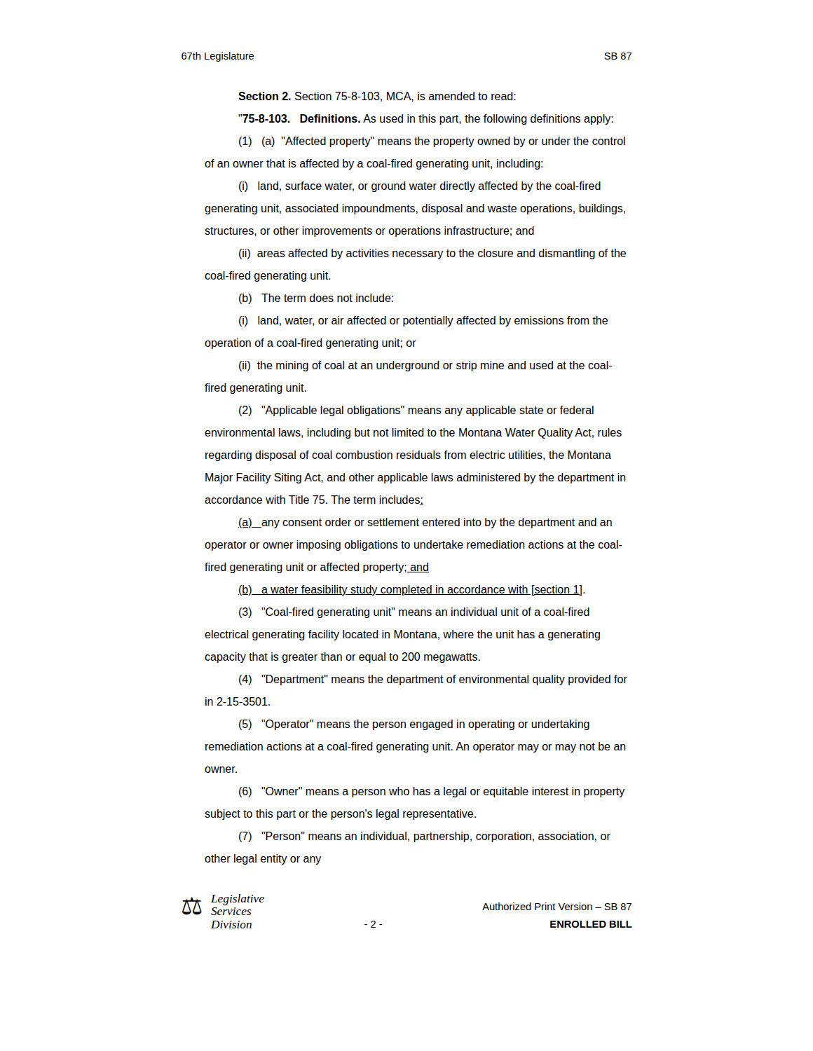67th Legislature
SB 87
Section 2. Section 75-8-103, MCA, is amended to read:
"75-8-103. Definitions. As used in this part, the following definitions apply:
(1) (a) "Affected property" means the property owned by or under the control of an owner that is affected by a coal-fired generating unit, including:
(i) land, surface water, or ground water directly affected by the coal-fired generating unit, associated impoundments, disposal and waste operations, buildings, structures, or other improvements or operations infrastructure; and
(ii) areas affected by activities necessary to the closure and dismantling of the coal-fired generating unit.
(b) The term does not include:
(i) land, water, or air affected or potentially affected by emissions from the operation of a coal-fired generating unit; or
(ii) the mining of coal at an underground or strip mine and used at the coal-fired generating unit.
(2) "Applicable legal obligations" means any applicable state or federal environmental laws, including but not limited to the Montana Water Quality Act, rules regarding disposal of coal combustion residuals from electric utilities, the Montana Major Facility Siting Act, and other applicable laws administered by the department in accordance with Title 75. The term includes:
(a) any consent order or settlement entered into by the department and an operator or owner imposing obligations to undertake remediation actions at the coal-fired generating unit or affected property; and
(b) a water feasibility study completed in accordance with [section 1].
(3) "Coal-fired generating unit" means an individual unit of a coal-fired electrical generating facility located in Montana, where the unit has a generating capacity that is greater than or equal to 200 megawatts.
(4) "Department" means the department of environmental quality provided for in 2-15-3501.
(5) "Operator" means the person engaged in operating or undertaking remediation actions at a coal-fired generating unit. An operator may or may not be an owner.
(6) "Owner" means a person who has a legal or equitable interest in property subject to this part or the person's legal representative.
(7) "Person" means an individual, partnership, corporation, association, or other legal entity or any
⚖
Legislative
Services
Division
- 2 -
Authorized Print Version – SB 87 ENROLLED BILL